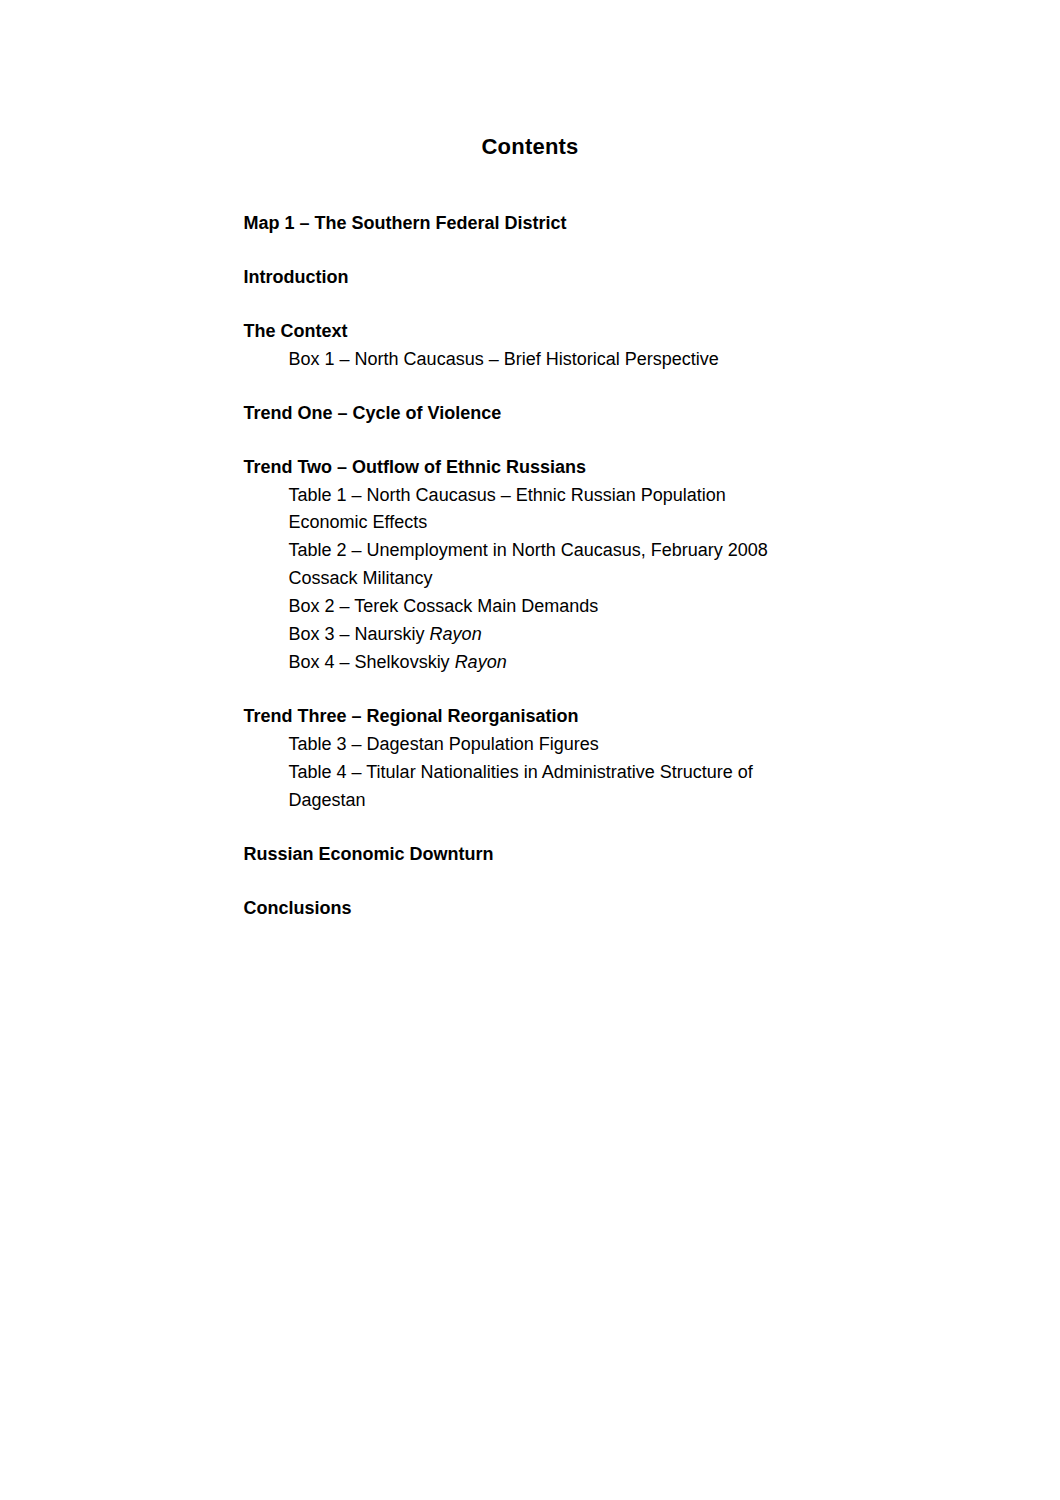Contents
Map 1 – The Southern Federal District
Introduction
The Context
Box 1 – North Caucasus – Brief Historical Perspective
Trend One – Cycle of Violence
Trend Two – Outflow of Ethnic Russians
Table 1 – North Caucasus – Ethnic Russian Population
Economic Effects
Table 2 – Unemployment in North Caucasus, February 2008
Cossack Militancy
Box 2 – Terek Cossack Main Demands
Box 3 – Naurskiy Rayon
Box 4 – Shelkovskiy Rayon
Trend Three – Regional Reorganisation
Table 3 – Dagestan Population Figures
Table 4 – Titular Nationalities in Administrative Structure of Dagestan
Russian Economic Downturn
Conclusions